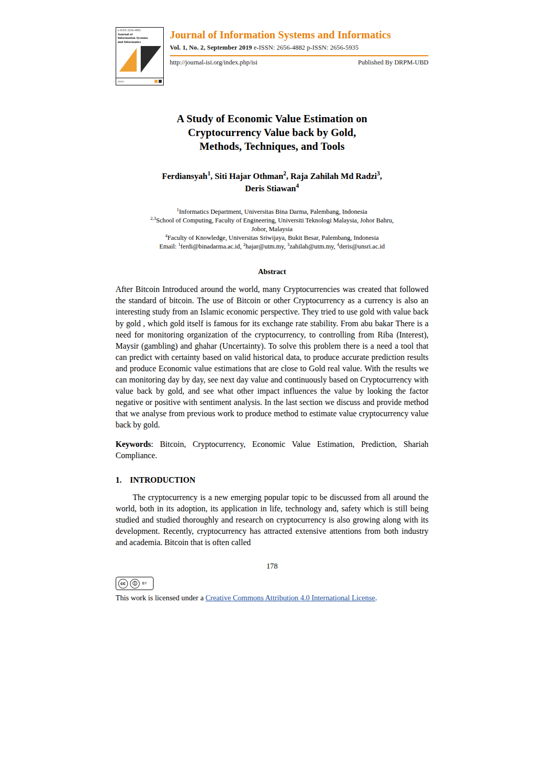e-ISSN 2656-4882
Journal of
Information Systems
and Informatics
Vol. 1, No. 2, September 2019
ZUBA
Journal of Information Systems and Informatics
Vol. 1, No. 2, September 2019 e-ISSN: 2656-4882 p-ISSN: 2656-5935
http://journal-isi.org/index.php/isi Published By DRPM-UBD
A Study of Economic Value Estimation on
Cryptocurrency Value back by Gold,
Methods, Techniques, and Tools
Ferdiansyah1, Siti Hajar Othman2, Raja Zahilah Md Radzi3,
Deris Stiawan4
1Informatics Department, Universitas Bina Darma, Palembang, Indonesia
2,3School of Computing, Faculty of Engineering, Universiti Teknologi Malaysia, Johor Bahru,
Johor, Malaysia
4Faculty of Knowledge, Universitas Sriwijaya, Bukit Besar, Palembang, Indonesia
Email: 1ferdi@binadarma.ac.id, 2hajar@utm.my, 3zahilah@utm.my, 4deris@unsri.ac.id
Abstract
After Bitcoin Introduced around the world, many Cryptocurrencies was created that followed the standard of bitcoin. The use of Bitcoin or other Cryptocurrency as a currency is also an interesting study from an Islamic economic perspective. They tried to use gold with value back by gold , which gold itself is famous for its exchange rate stability. From abu bakar There is a need for monitoring organization of the cryptocurrency, to controlling from Riba (Interest), Maysir (gambling) and ghahar (Uncertainty). To solve this problem there is a need a tool that can predict with certainty based on valid historical data, to produce accurate prediction results and produce Economic value estimations that are close to Gold real value. With the results we can monitoring day by day, see next day value and continuously based on Cryptocurrency with value back by gold, and see what other impact influences the value by looking the factor negative or positive with sentiment analysis. In the last section we discuss and provide method that we analyse from previous work to produce method to estimate value cryptocurrency value back by gold.
Keywords: Bitcoin, Cryptocurrency, Economic Value Estimation, Prediction, Shariah Compliance.
1. INTRODUCTION
The cryptocurrency is a new emerging popular topic to be discussed from all around the world, both in its adoption, its application in life, technology and, safety which is still being studied and studied thoroughly and research on cryptocurrency is also growing along with its development. Recently, cryptocurrency has attracted extensive attentions from both industry and academia. Bitcoin that is often called
178
cc ⓘ BY
This work is licensed under a Creative Commons Attribution 4.0 International License.